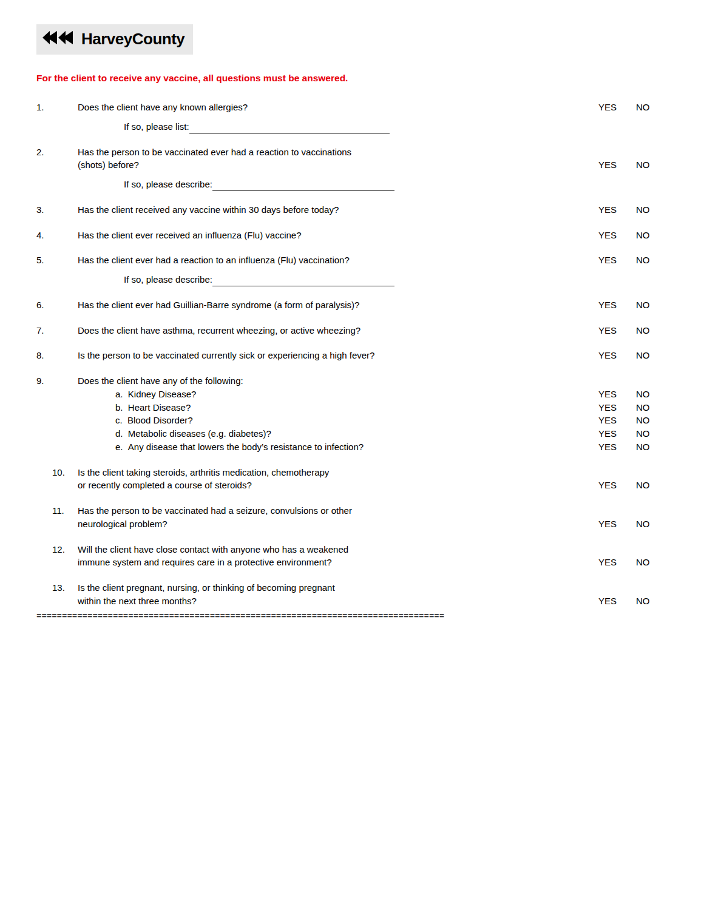HarveyCounty
For the client to receive any vaccine, all questions must be answered.
| 1. | Does the client have any known allergies? | YES | NO |
| | If so, please list: | | |
| 2. | Has the person to be vaccinated ever had a reaction to vaccinations (shots) before? | YES | NO |
| | If so, please describe: | | |
| 3. | Has the client received any vaccine within 30 days before today? | YES | NO |
| 4. | Has the client ever received an influenza (Flu) vaccine? | YES | NO |
| 5. | Has the client ever had a reaction to an influenza (Flu) vaccination? | YES | NO |
| | If so, please describe: | | |
| 6. | Has the client ever had Guillian-Barre syndrome (a form of paralysis)? | YES | NO |
| 7. | Does the client have asthma, recurrent wheezing, or active wheezing? | YES | NO |
| 8. | Is the person to be vaccinated currently sick or experiencing a high fever? | YES | NO |
| 9. | Does the client have any of the following: | | |
| | a. Kidney Disease? | YES | NO |
| | b. Heart Disease? | YES | NO |
| | c. Blood Disorder? | YES | NO |
| | d. Metabolic diseases (e.g. diabetes)? | YES | NO |
| | e. Any disease that lowers the body’s resistance to infection? | YES | NO |
| 10. | Is the client taking steroids, arthritis medication, chemotherapy or recently completed a course of steroids? | YES | NO |
| 11. | Has the person to be vaccinated had a seizure, convulsions or other neurological problem? | YES | NO |
| 12. | Will the client have close contact with anyone who has a weakened immune system and requires care in a protective environment? | YES | NO |
| 13. | Is the client pregnant, nursing, or thinking of becoming pregnant within the next three months? | YES | NO |
================================================================================